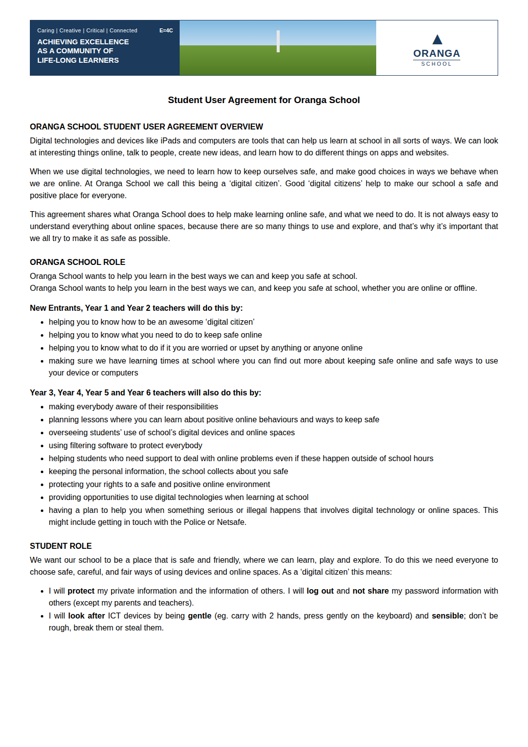Caring | Creative | Critical | Connected E=4C
Achieving Excellence
as a Community of
Life-Long Learners
▲
ORANGA
SCHOOL
Student User Agreement for Oranga School
ORANGA SCHOOL STUDENT USER AGREEMENT OVERVIEW
Digital technologies and devices like iPads and computers are tools that can help us learn at school in all sorts of ways. We can look at interesting things online, talk to people, create new ideas, and learn how to do different things on apps and websites.
When we use digital technologies, we need to learn how to keep ourselves safe, and make good choices in ways we behave when we are online. At Oranga School we call this being a ‘digital citizen’. Good ‘digital citizens’ help to make our school a safe and positive place for everyone.
This agreement shares what Oranga School does to help make learning online safe, and what we need to do. It is not always easy to understand everything about online spaces, because there are so many things to use and explore, and that’s why it’s important that we all try to make it as safe as possible.
ORANGA SCHOOL ROLE
Oranga School wants to help you learn in the best ways we can and keep you safe at school.
Oranga School wants to help you learn in the best ways we can, and keep you safe at school, whether you are online or offline.
New Entrants, Year 1 and Year 2 teachers will do this by:
helping you to know how to be an awesome ‘digital citizen’
helping you to know what you need to do to keep safe online
helping you to know what to do if it you are worried or upset by anything or anyone online
making sure we have learning times at school where you can find out more about keeping safe online and safe ways to use your device or computers
Year 3, Year 4, Year 5 and Year 6 teachers will also do this by:
making everybody aware of their responsibilities
planning lessons where you can learn about positive online behaviours and ways to keep safe
overseeing students’ use of school’s digital devices and online spaces
using filtering software to protect everybody
helping students who need support to deal with online problems even if these happen outside of school hours
keeping the personal information, the school collects about you safe
protecting your rights to a safe and positive online environment
providing opportunities to use digital technologies when learning at school
having a plan to help you when something serious or illegal happens that involves digital technology or online spaces. This might include getting in touch with the Police or Netsafe.
STUDENT ROLE
We want our school to be a place that is safe and friendly, where we can learn, play and explore. To do this we need everyone to choose safe, careful, and fair ways of using devices and online spaces. As a ‘digital citizen’ this means:
I will protect my private information and the information of others. I will log out and not share my password information with others (except my parents and teachers).
I will look after ICT devices by being gentle (eg. carry with 2 hands, press gently on the keyboard) and sensible; don’t be rough, break them or steal them.